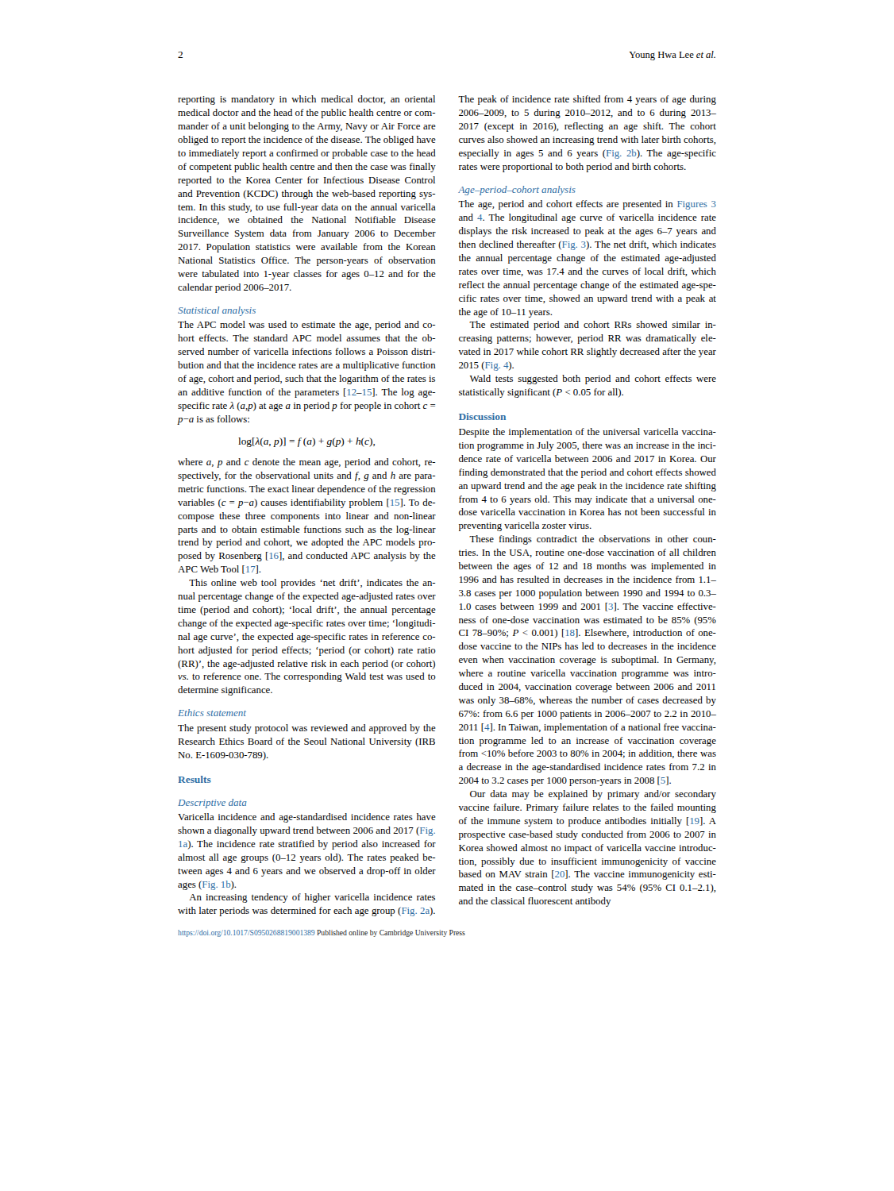2 Young Hwa Lee et al.
reporting is mandatory in which medical doctor, an oriental medical doctor and the head of the public health centre or commander of a unit belonging to the Army, Navy or Air Force are obliged to report the incidence of the disease. The obliged have to immediately report a confirmed or probable case to the head of competent public health centre and then the case was finally reported to the Korea Center for Infectious Disease Control and Prevention (KCDC) through the web-based reporting system. In this study, to use full-year data on the annual varicella incidence, we obtained the National Notifiable Disease Surveillance System data from January 2006 to December 2017. Population statistics were available from the Korean National Statistics Office. The person-years of observation were tabulated into 1-year classes for ages 0–12 and for the calendar period 2006–2017.
Statistical analysis
The APC model was used to estimate the age, period and cohort effects. The standard APC model assumes that the observed number of varicella infections follows a Poisson distribution and that the incidence rates are a multiplicative function of age, cohort and period, such that the logarithm of the rates is an additive function of the parameters [12–15]. The log age-specific rate λ (a,p) at age a in period p for people in cohort c = p−a is as follows:
log[λ(a, p)] = f (a) + g(p) + h(c),
where a, p and c denote the mean age, period and cohort, respectively, for the observational units and f, g and h are parametric functions. The exact linear dependence of the regression variables (c = p−a) causes identifiability problem [15]. To decompose these three components into linear and non-linear parts and to obtain estimable functions such as the log-linear trend by period and cohort, we adopted the APC models proposed by Rosenberg [16], and conducted APC analysis by the APC Web Tool [17].
This online web tool provides ‘net drift’, indicates the annual percentage change of the expected age-adjusted rates over time (period and cohort); ‘local drift’, the annual percentage change of the expected age-specific rates over time; ‘longitudinal age curve’, the expected age-specific rates in reference cohort adjusted for period effects; ‘period (or cohort) rate ratio (RR)’, the age-adjusted relative risk in each period (or cohort) vs. to reference one. The corresponding Wald test was used to determine significance.
Ethics statement
The present study protocol was reviewed and approved by the Research Ethics Board of the Seoul National University (IRB No. E-1609-030-789).
Results
Descriptive data
Varicella incidence and age-standardised incidence rates have shown a diagonally upward trend between 2006 and 2017 (Fig. 1a). The incidence rate stratified by period also increased for almost all age groups (0–12 years old). The rates peaked between ages 4 and 6 years and we observed a drop-off in older ages (Fig. 1b).
An increasing tendency of higher varicella incidence rates with later periods was determined for each age group (Fig. 2a). The peak of incidence rate shifted from 4 years of age during 2006–2009, to 5 during 2010–2012, and to 6 during 2013–2017 (except in 2016), reflecting an age shift. The cohort curves also showed an increasing trend with later birth cohorts, especially in ages 5 and 6 years (Fig. 2b). The age-specific rates were proportional to both period and birth cohorts.
Age–period–cohort analysis
The age, period and cohort effects are presented in Figures 3 and 4. The longitudinal age curve of varicella incidence rate displays the risk increased to peak at the ages 6–7 years and then declined thereafter (Fig. 3). The net drift, which indicates the annual percentage change of the estimated age-adjusted rates over time, was 17.4 and the curves of local drift, which reflect the annual percentage change of the estimated age-specific rates over time, showed an upward trend with a peak at the age of 10–11 years.
The estimated period and cohort RRs showed similar increasing patterns; however, period RR was dramatically elevated in 2017 while cohort RR slightly decreased after the year 2015 (Fig. 4).
Wald tests suggested both period and cohort effects were statistically significant (P < 0.05 for all).
Discussion
Despite the implementation of the universal varicella vaccination programme in July 2005, there was an increase in the incidence rate of varicella between 2006 and 2017 in Korea. Our finding demonstrated that the period and cohort effects showed an upward trend and the age peak in the incidence rate shifting from 4 to 6 years old. This may indicate that a universal one-dose varicella vaccination in Korea has not been successful in preventing varicella zoster virus.
These findings contradict the observations in other countries. In the USA, routine one-dose vaccination of all children between the ages of 12 and 18 months was implemented in 1996 and has resulted in decreases in the incidence from 1.1–3.8 cases per 1000 population between 1990 and 1994 to 0.3–1.0 cases between 1999 and 2001 [3]. The vaccine effectiveness of one-dose vaccination was estimated to be 85% (95% CI 78–90%; P < 0.001) [18]. Elsewhere, introduction of one-dose vaccine to the NIPs has led to decreases in the incidence even when vaccination coverage is suboptimal. In Germany, where a routine varicella vaccination programme was introduced in 2004, vaccination coverage between 2006 and 2011 was only 38–68%, whereas the number of cases decreased by 67%: from 6.6 per 1000 patients in 2006–2007 to 2.2 in 2010–2011 [4]. In Taiwan, implementation of a national free vaccination programme led to an increase of vaccination coverage from <10% before 2003 to 80% in 2004; in addition, there was a decrease in the age-standardised incidence rates from 7.2 in 2004 to 3.2 cases per 1000 person-years in 2008 [5].
Our data may be explained by primary and/or secondary vaccine failure. Primary failure relates to the failed mounting of the immune system to produce antibodies initially [19]. A prospective case-based study conducted from 2006 to 2007 in Korea showed almost no impact of varicella vaccine introduction, possibly due to insufficient immunogenicity of vaccine based on MAV strain [20]. The vaccine immunogenicity estimated in the case–control study was 54% (95% CI 0.1–2.1), and the classical fluorescent antibody
https://doi.org/10.1017/S0950268819001389 Published online by Cambridge University Press